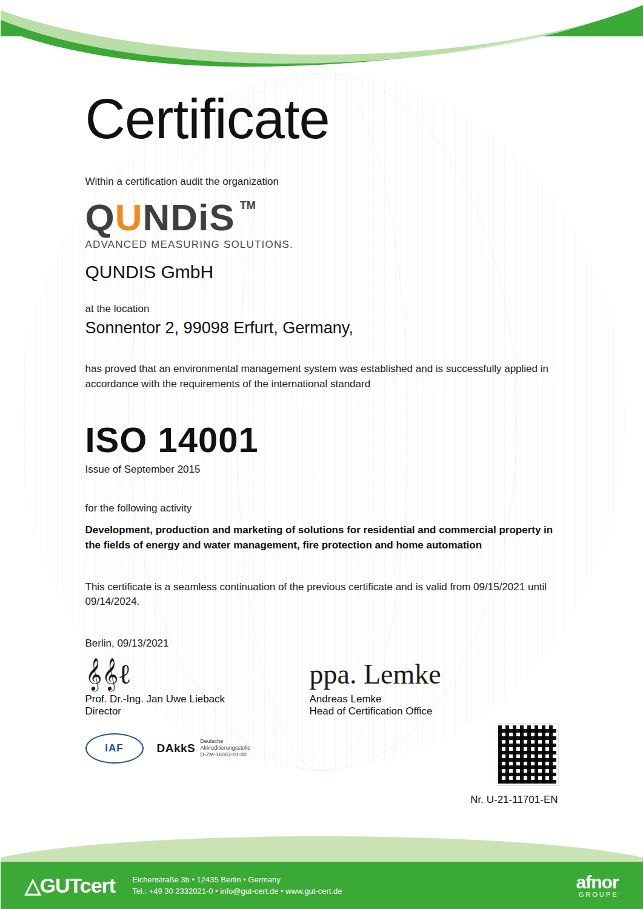Certificate
Within a certification audit the organization
QUNDiSTM
Advanced Measuring Solutions.
QUNDIS GmbH
at the location
Sonnentor 2, 99098 Erfurt, Germany,
has proved that an environmental management system was established and is successfully applied in accordance with the requirements of the international standard
ISO 14001
Issue of September 2015
for the following activity
Development, production and marketing of solutions for residential and commercial property in the fields of energy and water management, fire protection and home automation
This certificate is a seamless continuation of the previous certificate and is valid from 09/15/2021 until 09/14/2024.
Berlin, 09/13/2021
𝄞𝄞ℓ
Prof. Dr.-Ing. Jan Uwe Lieback
Director
ppa. Lemke
Andreas Lemke
Head of Certification Office
IAF
DAkkS Deutsche
Akkreditierungsstelle
D-ZM-16003-01-00
Nr. U-21-11701-EN
△GUTcert
Eichenstraße 3b • 12435 Berlin • Germany
Tel.: +49 30 2332021-0 • info@gut-cert.de • www.gut-cert.de
afnor
GROUPE